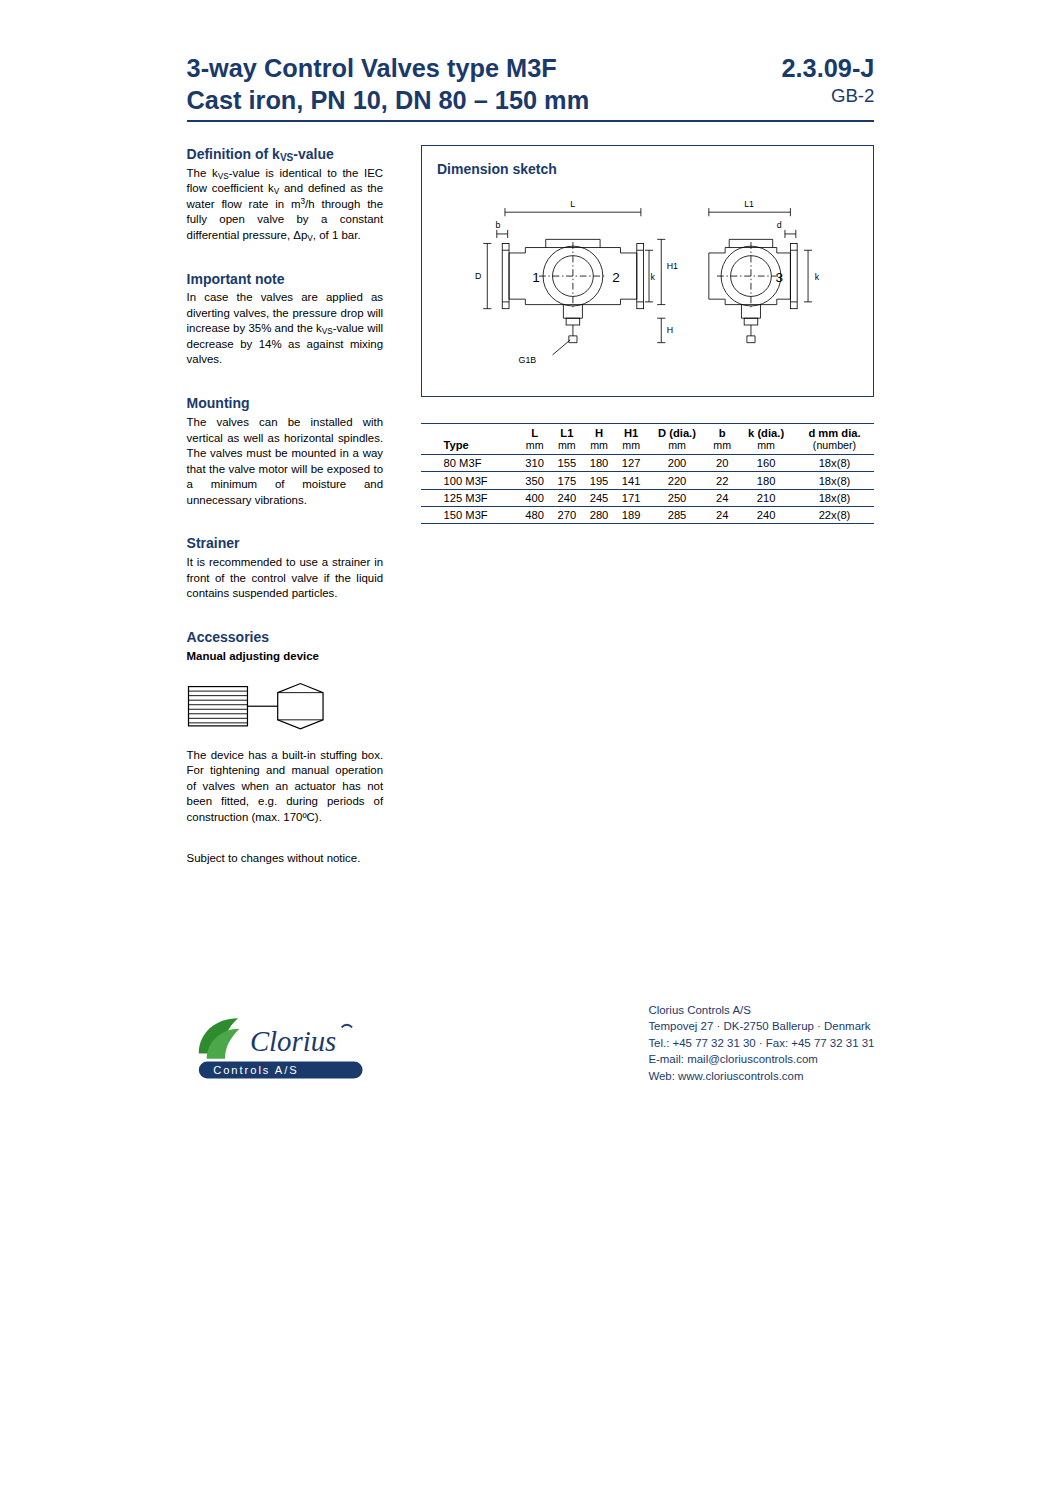3-way Control Valves type M3F
Cast iron, PN 10, DN 80 – 150 mm
2.3.09-J
GB-2
Definition of kVS-value
The kVS-value is identical to the IEC flow coefficient kV and defined as the water flow rate in m3/h through the fully open valve by a constant differential pressure, ΔpV, of 1 bar.
Important note
In case the valves are applied as diverting valves, the pressure drop will increase by 35% and the kVS-value will decrease by 14% as against mixing valves.
Mounting
The valves can be installed with vertical as well as horizontal spindles. The valves must be mounted in a way that the valve motor will be exposed to a minimum of moisture and unnecessary vibrations.
Strainer
It is recommended to use a strainer in front of the control valve if the liquid contains suspended particles.
Accessories
Manual adjusting device
The device has a built-in stuffing box. For tightening and manual operation of valves when an actuator has not been fitted, e.g. during periods of construction (max. 170ºC).
Subject to changes without notice.
Dimension sketch
L b D H1 H k 1 2 G1B L1 d k 3
| Type | L mm | L1 mm | H mm | H1 mm | D (dia.) mm | b mm | k (dia.) mm | d mm dia. (number) |
| --- | --- | --- | --- | --- | --- | --- | --- | --- |
| 80 M3F | 310 | 155 | 180 | 127 | 200 | 20 | 160 | 18x(8) |
| 100 M3F | 350 | 175 | 195 | 141 | 220 | 22 | 180 | 18x(8) |
| 125 M3F | 400 | 240 | 245 | 171 | 250 | 24 | 210 | 18x(8) |
| 150 M3F | 480 | 270 | 280 | 189 | 285 | 24 | 240 | 22x(8) |
Clorius Controls A/S
Clorius Controls A/S
Tempovej 27 · DK-2750 Ballerup · Denmark
Tel.: +45 77 32 31 30 · Fax: +45 77 32 31 31
E-mail: mail@cloriuscontrols.com
Web: www.cloriuscontrols.com